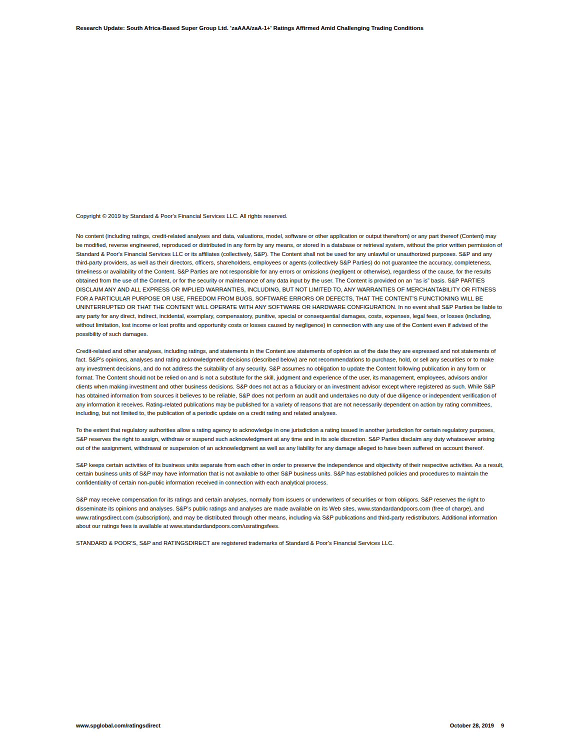Research Update: South Africa-Based Super Group Ltd. 'zaAAA/zaA-1+' Ratings Affirmed Amid Challenging Trading Conditions
Copyright © 2019 by Standard & Poor's Financial Services LLC. All rights reserved.
No content (including ratings, credit-related analyses and data, valuations, model, software or other application or output therefrom) or any part thereof (Content) may be modified, reverse engineered, reproduced or distributed in any form by any means, or stored in a database or retrieval system, without the prior written permission of Standard & Poor's Financial Services LLC or its affiliates (collectively, S&P). The Content shall not be used for any unlawful or unauthorized purposes. S&P and any third-party providers, as well as their directors, officers, shareholders, employees or agents (collectively S&P Parties) do not guarantee the accuracy, completeness, timeliness or availability of the Content. S&P Parties are not responsible for any errors or omissions (negligent or otherwise), regardless of the cause, for the results obtained from the use of the Content, or for the security or maintenance of any data input by the user. The Content is provided on an “as is” basis. S&P PARTIES DISCLAIM ANY AND ALL EXPRESS OR IMPLIED WARRANTIES, INCLUDING, BUT NOT LIMITED TO, ANY WARRANTIES OF MERCHANTABILITY OR FITNESS FOR A PARTICULAR PURPOSE OR USE, FREEDOM FROM BUGS, SOFTWARE ERRORS OR DEFECTS, THAT THE CONTENT'S FUNCTIONING WILL BE UNINTERRUPTED OR THAT THE CONTENT WILL OPERATE WITH ANY SOFTWARE OR HARDWARE CONFIGURATION. In no event shall S&P Parties be liable to any party for any direct, indirect, incidental, exemplary, compensatory, punitive, special or consequential damages, costs, expenses, legal fees, or losses (including, without limitation, lost income or lost profits and opportunity costs or losses caused by negligence) in connection with any use of the Content even if advised of the possibility of such damages.
Credit-related and other analyses, including ratings, and statements in the Content are statements of opinion as of the date they are expressed and not statements of fact. S&P's opinions, analyses and rating acknowledgment decisions (described below) are not recommendations to purchase, hold, or sell any securities or to make any investment decisions, and do not address the suitability of any security. S&P assumes no obligation to update the Content following publication in any form or format. The Content should not be relied on and is not a substitute for the skill, judgment and experience of the user, its management, employees, advisors and/or clients when making investment and other business decisions. S&P does not act as a fiduciary or an investment advisor except where registered as such. While S&P has obtained information from sources it believes to be reliable, S&P does not perform an audit and undertakes no duty of due diligence or independent verification of any information it receives. Rating-related publications may be published for a variety of reasons that are not necessarily dependent on action by rating committees, including, but not limited to, the publication of a periodic update on a credit rating and related analyses.
To the extent that regulatory authorities allow a rating agency to acknowledge in one jurisdiction a rating issued in another jurisdiction for certain regulatory purposes, S&P reserves the right to assign, withdraw or suspend such acknowledgment at any time and in its sole discretion. S&P Parties disclaim any duty whatsoever arising out of the assignment, withdrawal or suspension of an acknowledgment as well as any liability for any damage alleged to have been suffered on account thereof.
S&P keeps certain activities of its business units separate from each other in order to preserve the independence and objectivity of their respective activities. As a result, certain business units of S&P may have information that is not available to other S&P business units. S&P has established policies and procedures to maintain the confidentiality of certain non-public information received in connection with each analytical process.
S&P may receive compensation for its ratings and certain analyses, normally from issuers or underwriters of securities or from obligors. S&P reserves the right to disseminate its opinions and analyses. S&P's public ratings and analyses are made available on its Web sites, www.standardandpoors.com (free of charge), and www.ratingsdirect.com (subscription), and may be distributed through other means, including via S&P publications and third-party redistributors. Additional information about our ratings fees is available at www.standardandpoors.com/usratingsfees.
STANDARD & POOR'S, S&P and RATINGSDIRECT are registered trademarks of Standard & Poor's Financial Services LLC.
www.spglobal.com/ratingsdirect
October 28, 20199